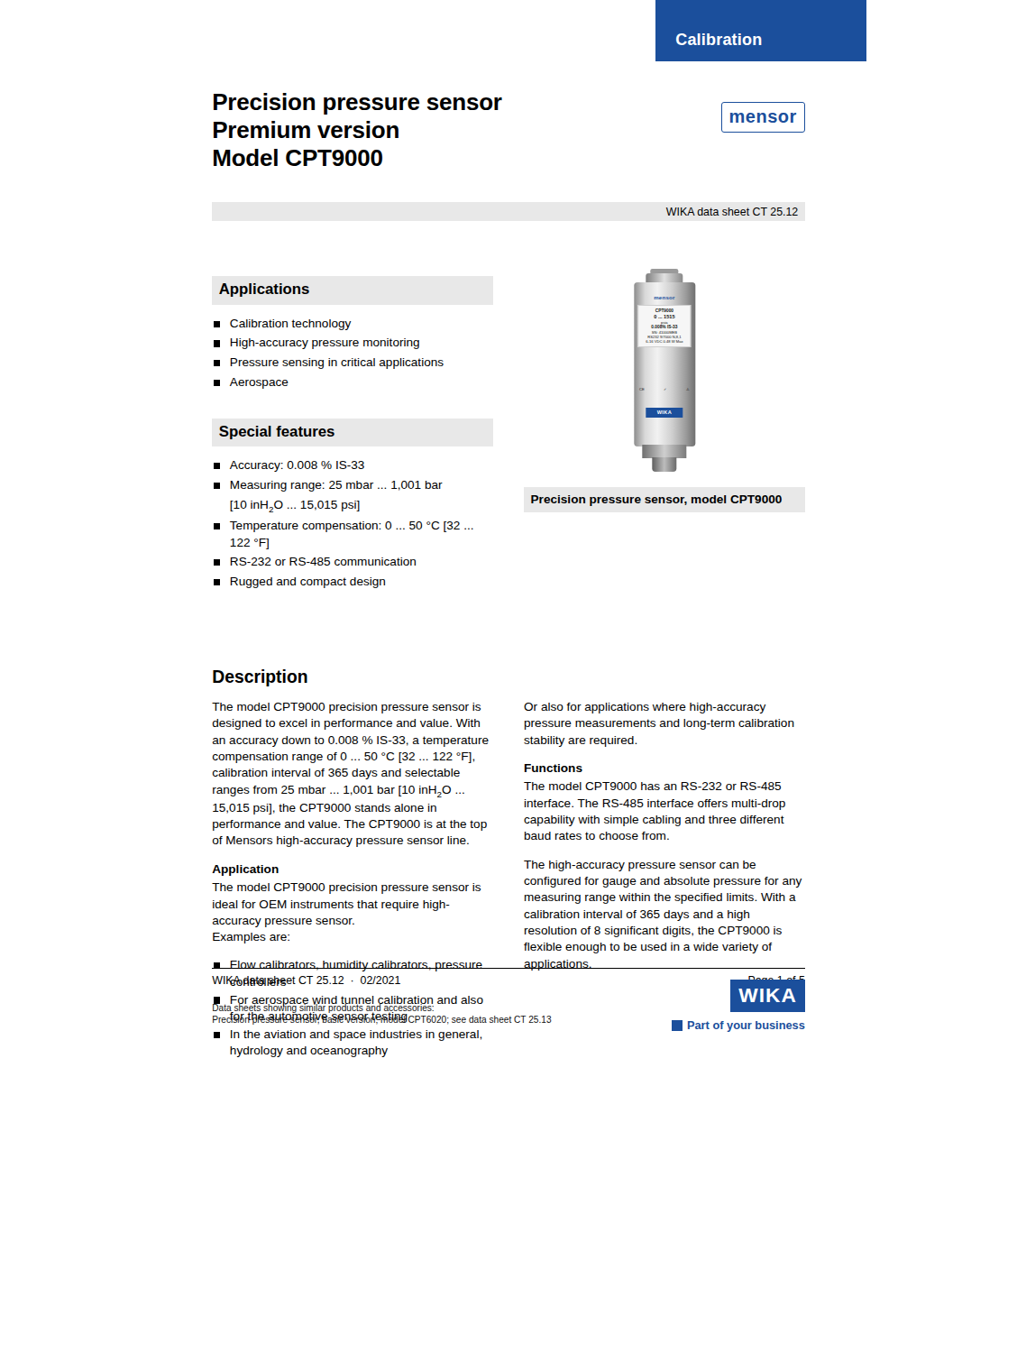Calibration
Precision pressure sensor
Premium version
Model CPT9000
mensor
WIKA data sheet CT 25.12
Applications
Calibration technology
High-accuracy pressure monitoring
Pressure sensing in critical applications
Aerospace
Special features
Accuracy: 0.008 % IS-33
Measuring range: 25 mbar ... 1,001 bar
[10 inH2O ... 15,015 psi]
Temperature compensation: 0 ... 50 °C [32 ... 122 °F]
RS-232 or RS-485 communication
Rugged and compact design
mensor
CPT9000 0 ... 1515 psia 0.008% IS-33 SN: 41000MEB RS232 9/7000 N,8,1 6-16 VDC 0.48 W Max
CE✓⚠
WIKA
Precision pressure sensor, model CPT9000
Description
The model CPT9000 precision pressure sensor is designed to excel in performance and value. With an accuracy down to 0.008 % IS-33, a temperature compensation range of 0 ... 50 °C [32 ... 122 °F], calibration interval of 365 days and selectable ranges from 25 mbar ... 1,001 bar [10 inH2O ... 15,015 psi], the CPT9000 stands alone in performance and value. The CPT9000 is at the top of Mensors high-accuracy pressure sensor line.
Application
The model CPT9000 precision pressure sensor is ideal for OEM instruments that require high-accuracy pressure sensor.
Examples are:
Flow calibrators, humidity calibrators, pressure controllers
For aerospace wind tunnel calibration and also for the automotive sensor testing
In the aviation and space industries in general, hydrology and oceanography
Or also for applications where high-accuracy pressure measurements and long-term calibration stability are required.
Functions
The model CPT9000 has an RS-232 or RS-485 interface. The RS-485 interface offers multi-drop capability with simple cabling and three different baud rates to choose from.
The high-accuracy pressure sensor can be configured for gauge and absolute pressure for any measuring range within the specified limits. With a calibration interval of 365 days and a high resolution of 8 significant digits, the CPT9000 is flexible enough to be used in a wide variety of applications.
WIKA data sheet CT 25.12 · 02/2021 Page 1 of 5
Data sheets showing similar products and accessories:
Precision pressure sensor, basic version; model CPT6020; see data sheet CT 25.13
WIKA
Part of your business